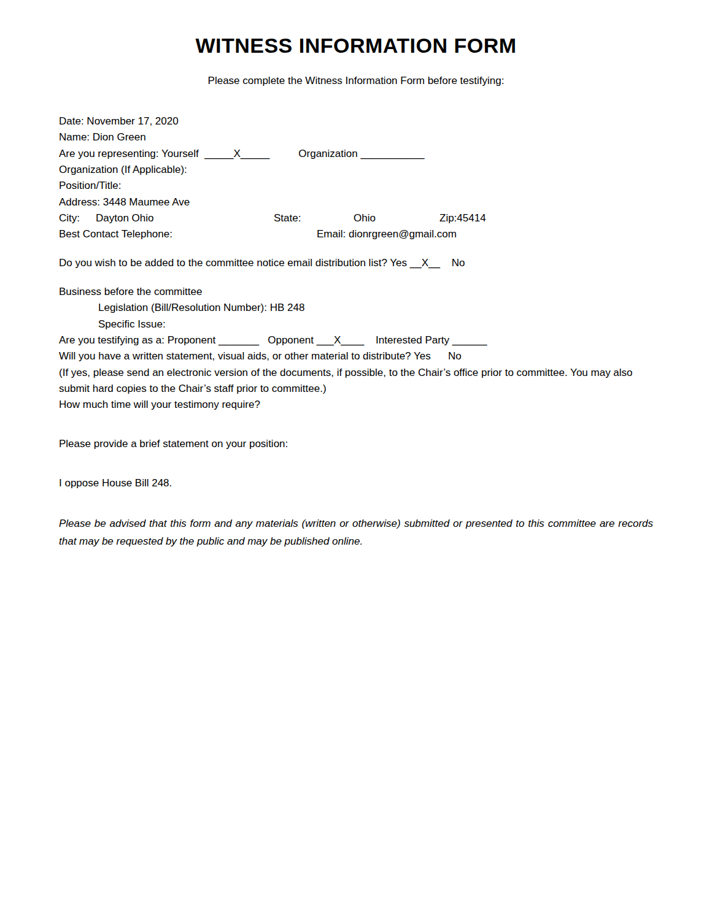WITNESS INFORMATION FORM
Please complete the Witness Information Form before testifying:
Date: November 17, 2020
Name: Dion Green
Are you representing: Yourself _____X_____ Organization ___________
Organization (If Applicable):
Position/Title:
Address: 3448 Maumee Ave
City:
Dayton Ohio
State:
Ohio
Zip:45414
Best Contact Telephone:
Email: dionrgreen@gmail.com
Do you wish to be added to the committee notice email distribution list? Yes __X__ No
Business before the committee
Legislation (Bill/Resolution Number): HB 248
Specific Issue:
Are you testifying as a: Proponent _______ Opponent ___X____ Interested Party ______
Will you have a written statement, visual aids, or other material to distribute? Yes No
(If yes, please send an electronic version of the documents, if possible, to the Chair’s office prior to committee. You may also submit hard copies to the Chair’s staff prior to committee.)
How much time will your testimony require?
Please provide a brief statement on your position:
I oppose House Bill 248.
Please be advised that this form and any materials (written or otherwise) submitted or presented to this committee are records that may be requested by the public and may be published online.